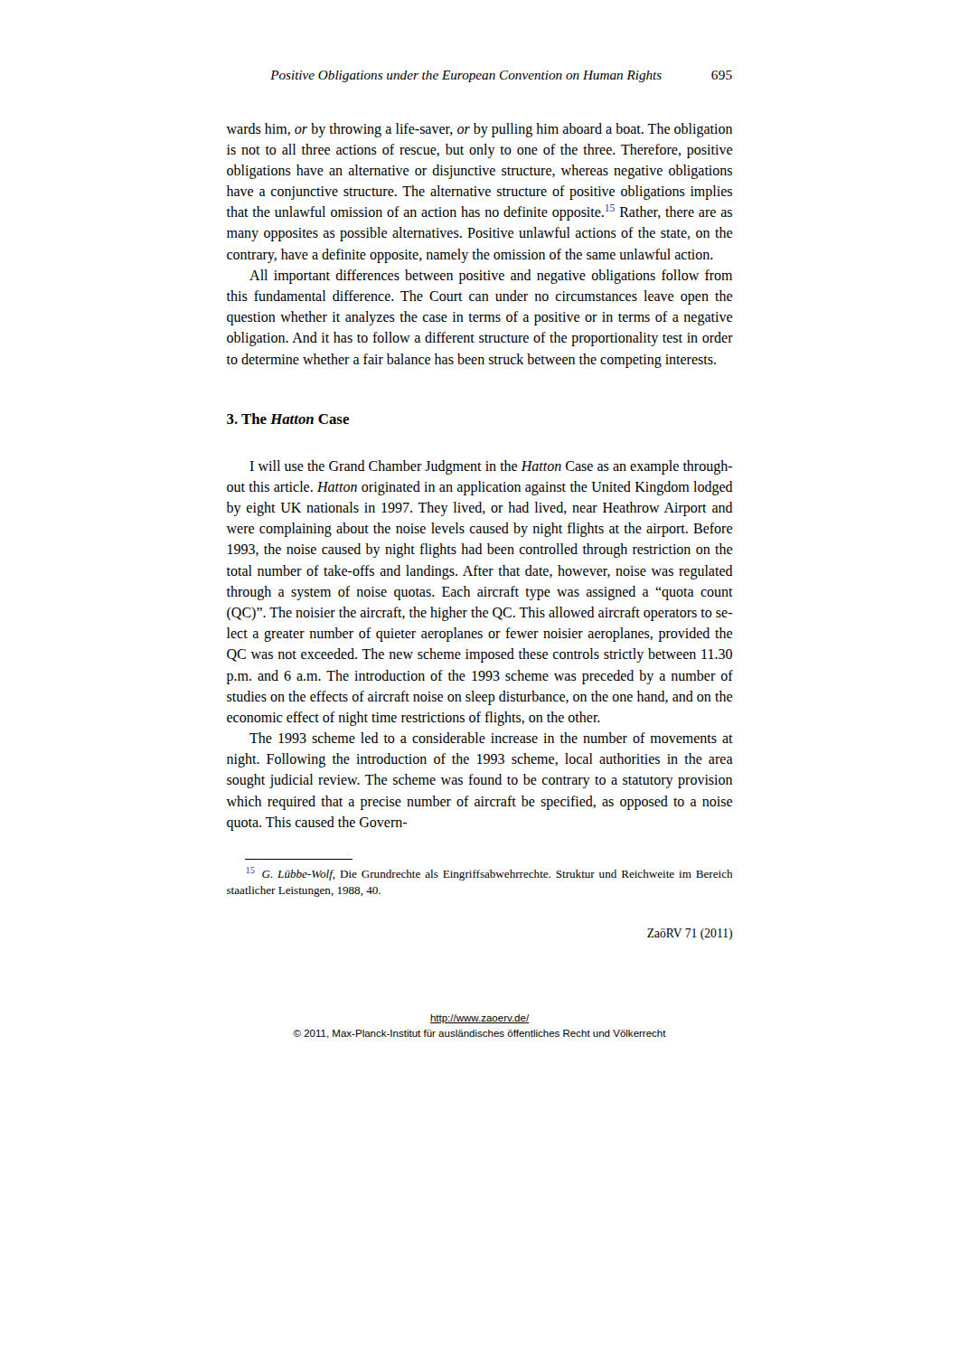Positive Obligations under the European Convention on Human Rights 695
wards him, or by throwing a life-saver, or by pulling him aboard a boat. The obligation is not to all three actions of rescue, but only to one of the three. Therefore, positive obligations have an alternative or disjunctive structure, whereas negative obligations have a conjunctive structure. The alternative structure of positive obligations implies that the unlawful omission of an action has no definite opposite.15 Rather, there are as many opposites as possible alternatives. Positive unlawful actions of the state, on the contrary, have a definite opposite, namely the omission of the same unlawful action.
All important differences between positive and negative obligations follow from this fundamental difference. The Court can under no circumstances leave open the question whether it analyzes the case in terms of a positive or in terms of a negative obligation. And it has to follow a different structure of the proportionality test in order to determine whether a fair balance has been struck between the competing interests.
3. The Hatton Case
I will use the Grand Chamber Judgment in the Hatton Case as an example throughout this article. Hatton originated in an application against the United Kingdom lodged by eight UK nationals in 1997. They lived, or had lived, near Heathrow Airport and were complaining about the noise levels caused by night flights at the airport. Before 1993, the noise caused by night flights had been controlled through restriction on the total number of take-offs and landings. After that date, however, noise was regulated through a system of noise quotas. Each aircraft type was assigned a “quota count (QC)”. The noisier the aircraft, the higher the QC. This allowed aircraft operators to select a greater number of quieter aeroplanes or fewer noisier aeroplanes, provided the QC was not exceeded. The new scheme imposed these controls strictly between 11.30 p.m. and 6 a.m. The introduction of the 1993 scheme was preceded by a number of studies on the effects of aircraft noise on sleep disturbance, on the one hand, and on the economic effect of night time restrictions of flights, on the other.
The 1993 scheme led to a considerable increase in the number of movements at night. Following the introduction of the 1993 scheme, local authorities in the area sought judicial review. The scheme was found to be contrary to a statutory provision which required that a precise number of aircraft be specified, as opposed to a noise quota. This caused the Govern-
15 G. Lübbe-Wolf, Die Grundrechte als Eingriffsabwehrrechte. Struktur und Reichweite im Bereich staatlicher Leistungen, 1988, 40.
ZaöRV 71 (2011)
http://www.zaoerv.de/
© 2011, Max-Planck-Institut für ausländisches öffentliches Recht und Völkerrecht